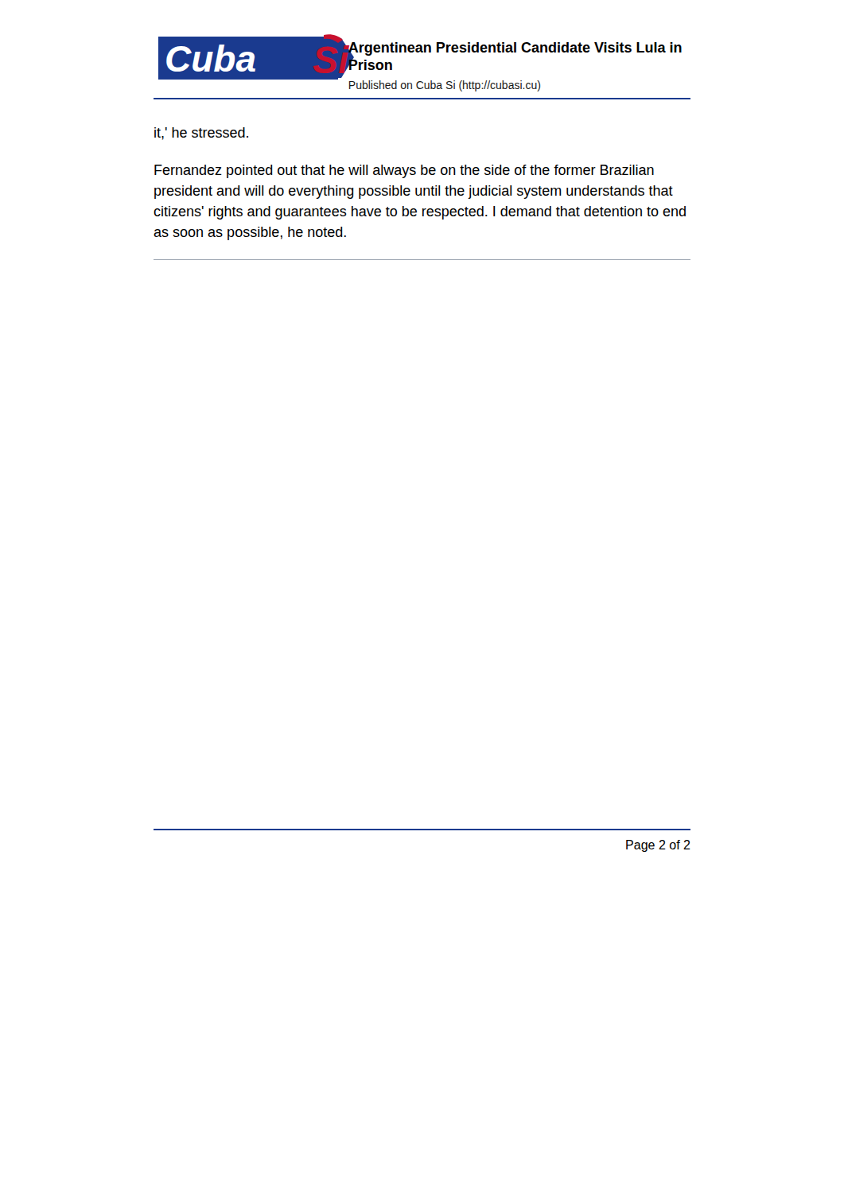Cuba Si
Argentinean Presidential Candidate Visits Lula in Prison
Published on Cuba Si (http://cubasi.cu)
it,' he stressed.
Fernandez pointed out that he will always be on the side of the former Brazilian president and will do everything possible until the judicial system understands that citizens' rights and guarantees have to be respected. I demand that detention to end as soon as possible, he noted.
Page 2 of 2